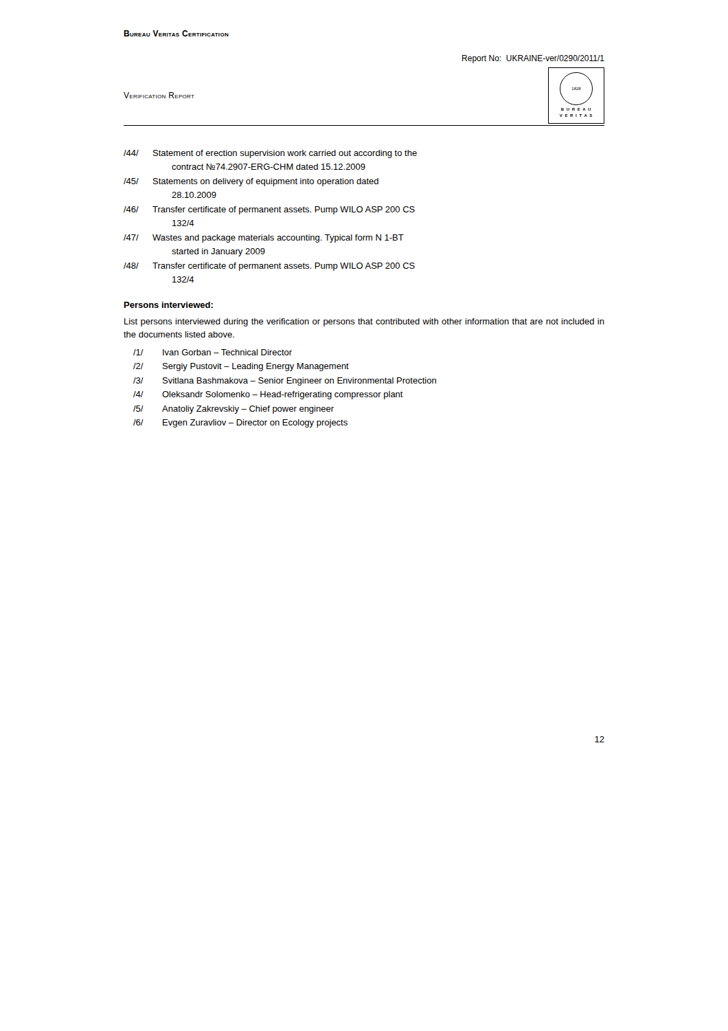Bureau Veritas Certification
Report No: UKRAINE-ver/0290/2011/1
Verification Report
1828
B U R E A U
V E R I T A S
/44/ Statement of erection supervision work carried out according to the contract №74.2907-ERG-CHM dated 15.12.2009
/45/ Statements on delivery of equipment into operation dated 28.10.2009
/46/ Transfer certificate of permanent assets. Pump WILO ASP 200 CS 132/4
/47/ Wastes and package materials accounting. Typical form N 1-BT started in January 2009
/48/ Transfer certificate of permanent assets. Pump WILO ASP 200 CS 132/4
Persons interviewed:
List persons interviewed during the verification or persons that contributed with other information that are not included in the documents listed above.
/1/Ivan Gorban – Technical Director
/2/Sergiy Pustovit – Leading Energy Management
/3/Svitlana Bashmakova – Senior Engineer on Environmental Protection
/4/Oleksandr Solomenko – Head-refrigerating compressor plant
/5/Anatoliy Zakrevskiy – Chief power engineer
/6/Evgen Zuravliov – Director on Ecology projects
12